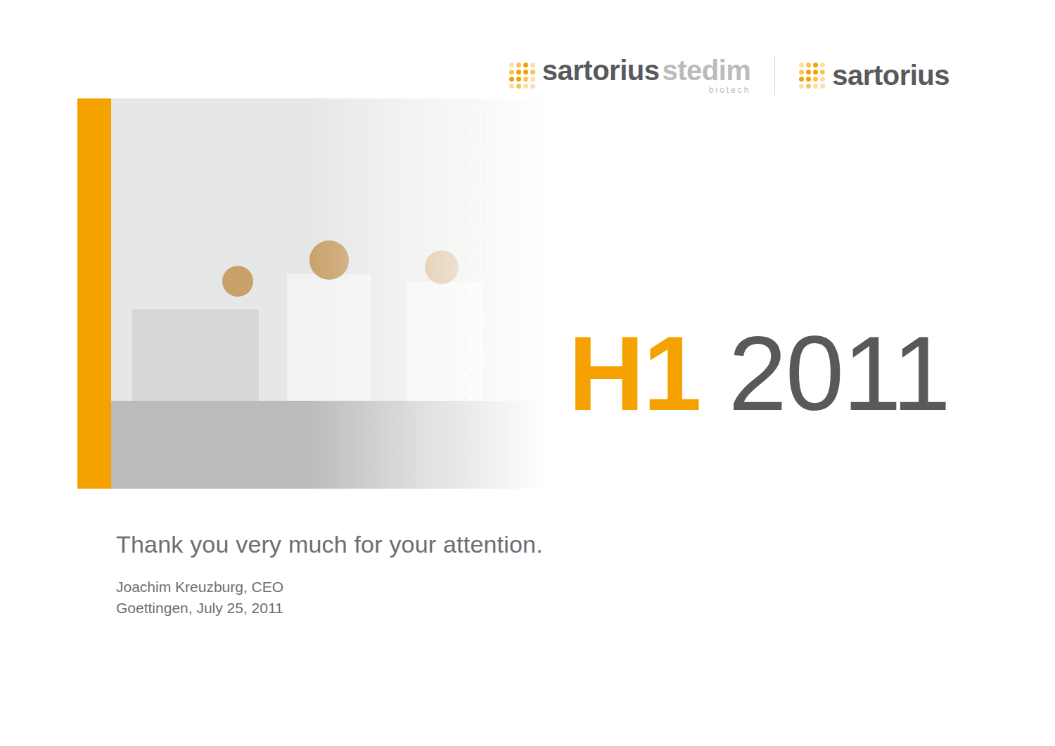sartorius stedim biotech
sartorius
H1 2011
Thank you very much for your attention.
Joachim Kreuzburg, CEO
Goettingen, July 25, 2011